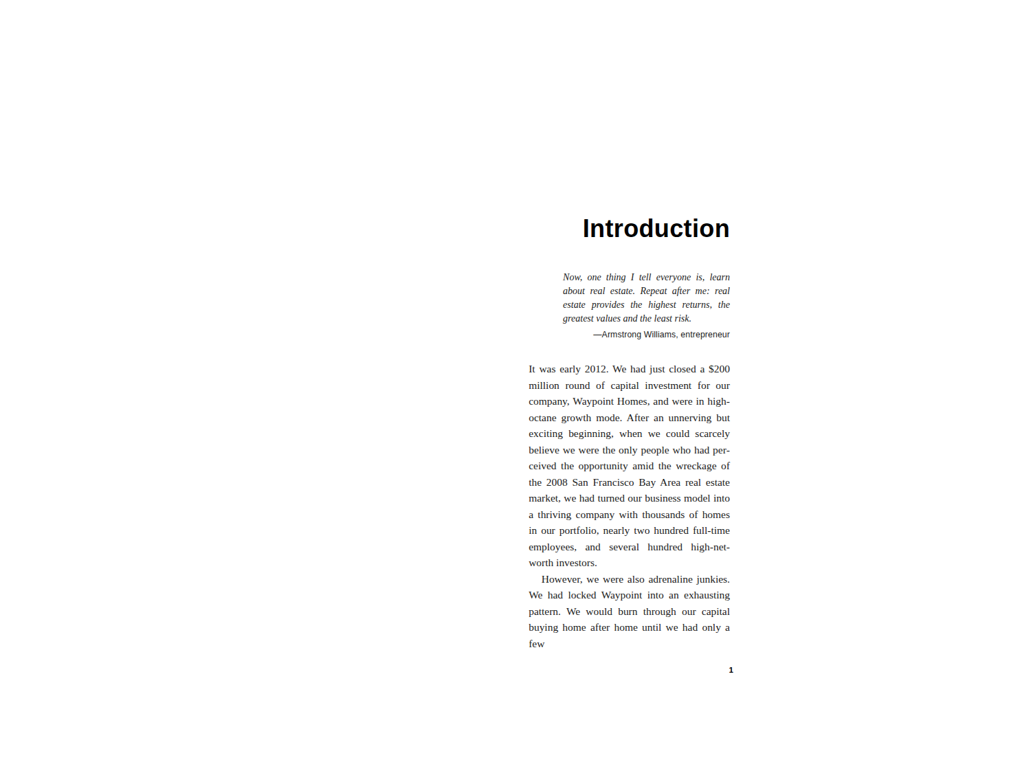Introduction
Now, one thing I tell everyone is, learn about real estate. Repeat after me: real estate provides the highest returns, the greatest values and the least risk. —Armstrong Williams, entrepreneur
It was early 2012. We had just closed a $200 million round of capital investment for our company, Waypoint Homes, and were in high-octane growth mode. After an unnerving but exciting beginning, when we could scarcely believe we were the only people who had perceived the opportunity amid the wreckage of the 2008 San Francisco Bay Area real estate market, we had turned our business model into a thriving company with thousands of homes in our portfolio, nearly two hundred full-time employees, and several hundred high-net-worth investors.
However, we were also adrenaline junkies. We had locked Waypoint into an exhausting pattern. We would burn through our capital buying home after home until we had only a few
1